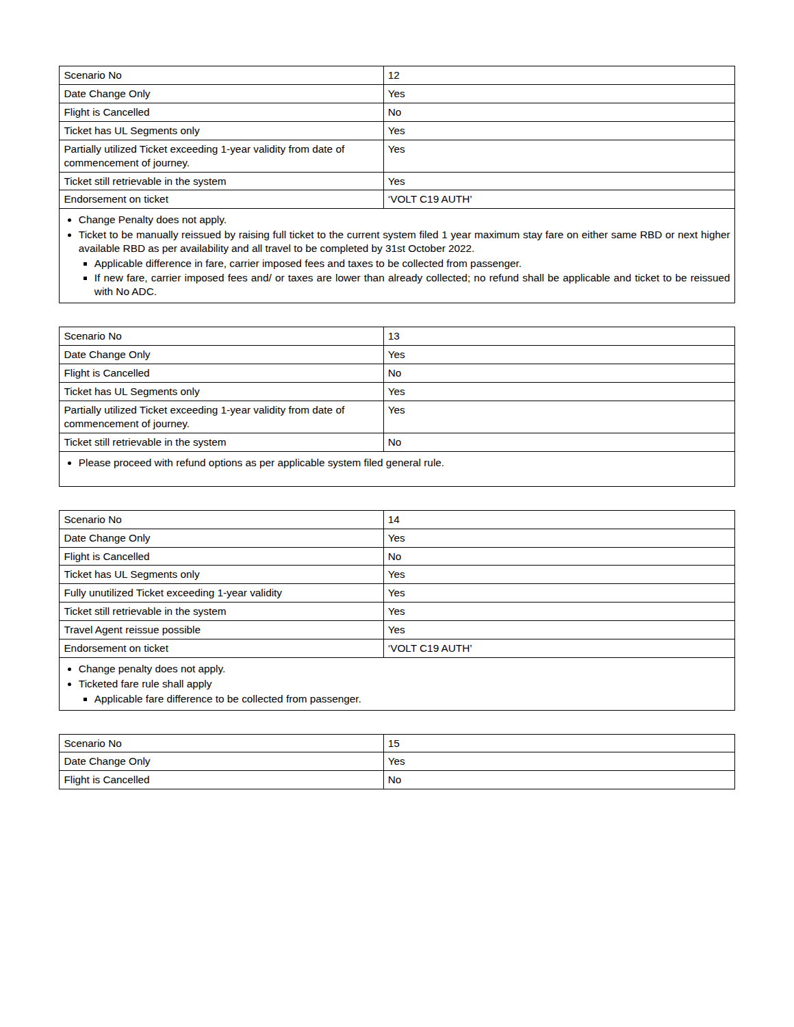| Scenario No | 12 |
| Date Change Only | Yes |
| Flight is Cancelled | No |
| Ticket has UL Segments only | Yes |
| Partially utilized Ticket exceeding 1-year validity from date of commencement of journey. | Yes |
| Ticket still retrievable in the system | Yes |
| Endorsement on ticket | ‘VOLT C19 AUTH’ |
| Change Penalty does not apply. Ticket to be manually reissued by raising full ticket to the current system filed 1 year maximum stay fare on either same RBD or next higher available RBD as per availability and all travel to be completed by 31st October 2022. Applicable difference in fare, carrier imposed fees and taxes to be collected from passenger. If new fare, carrier imposed fees and/ or taxes are lower than already collected; no refund shall be applicable and ticket to be reissued with No ADC. |
| Scenario No | 13 |
| Date Change Only | Yes |
| Flight is Cancelled | No |
| Ticket has UL Segments only | Yes |
| Partially utilized Ticket exceeding 1-year validity from date of commencement of journey. | Yes |
| Ticket still retrievable in the system | No |
| Please proceed with refund options as per applicable system filed general rule. |
| Scenario No | 14 |
| Date Change Only | Yes |
| Flight is Cancelled | No |
| Ticket has UL Segments only | Yes |
| Fully unutilized Ticket exceeding 1-year validity | Yes |
| Ticket still retrievable in the system | Yes |
| Travel Agent reissue possible | Yes |
| Endorsement on ticket | ‘VOLT C19 AUTH’ |
| Change penalty does not apply. Ticketed fare rule shall apply Applicable fare difference to be collected from passenger. |
| Scenario No | 15 |
| Date Change Only | Yes |
| Flight is Cancelled | No |